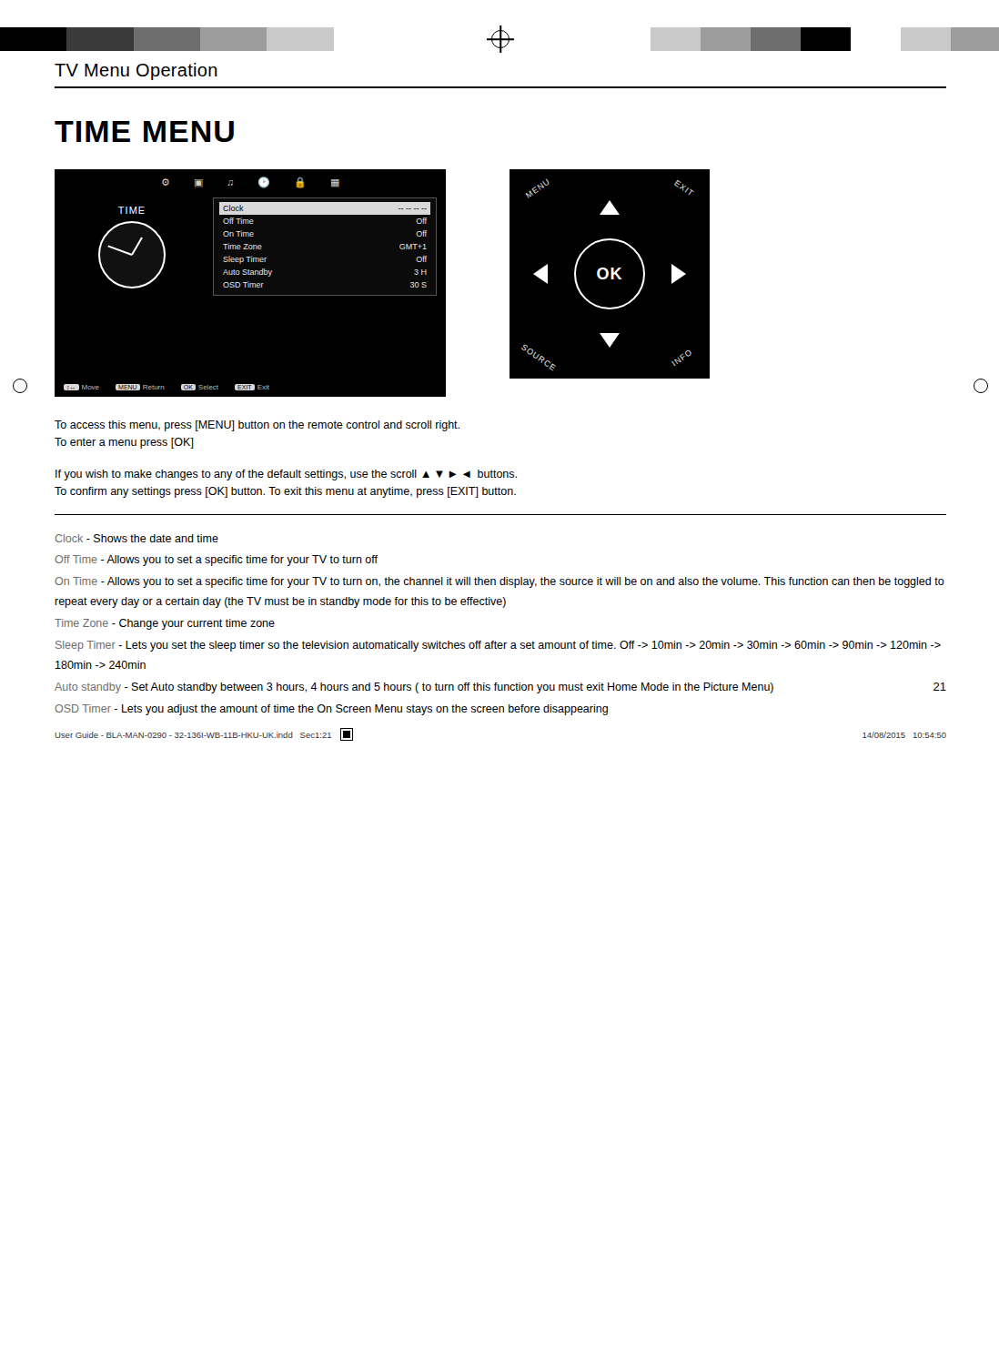TV Menu Operation
TIME MENU
⚙ ▣ ♫ 🕑 🔒 ▦
TIME
Clock-- -- -- --
Off Time Off
On Time Off
Time Zone GMT+1
Sleep Timer Off
Auto Standby 3 H
OSD Timer 30 S
↕↔Move MENUReturn OKSelect EXITExit
MENU
EXIT
SOURCE
INFO
OK
To access this menu, press [MENU] button on the remote control and scroll right.
To enter a menu press [OK]
If you wish to make changes to any of the default settings, use the scroll ▲▼►◄ buttons.
To confirm any settings press [OK] button. To exit this menu at anytime, press [EXIT] button.
Clock - Shows the date and time
Off Time - Allows you to set a specific time for your TV to turn off
On Time - Allows you to set a specific time for your TV to turn on, the channel it will then display, the source it will be on and also the volume. This function can then be toggled to repeat every day or a certain day (the TV must be in standby mode for this to be effective)
Time Zone - Change your current time zone
Sleep Timer - Lets you set the sleep timer so the television automatically switches off after a set amount of time. Off -> 10min -> 20min -> 30min -> 60min -> 90min -> 120min -> 180min -> 240min
Auto standby - Set Auto standby between 3 hours, 4 hours and 5 hours ( to turn off this function you must exit Home Mode in the Picture Menu)
OSD Timer - Lets you adjust the amount of time the On Screen Menu stays on the screen before disappearing
21
User Guide - BLA-MAN-0290 - 32-136I-WB-11B-HKU-UK.indd Sec1:21 14/08/2015 10:54:50